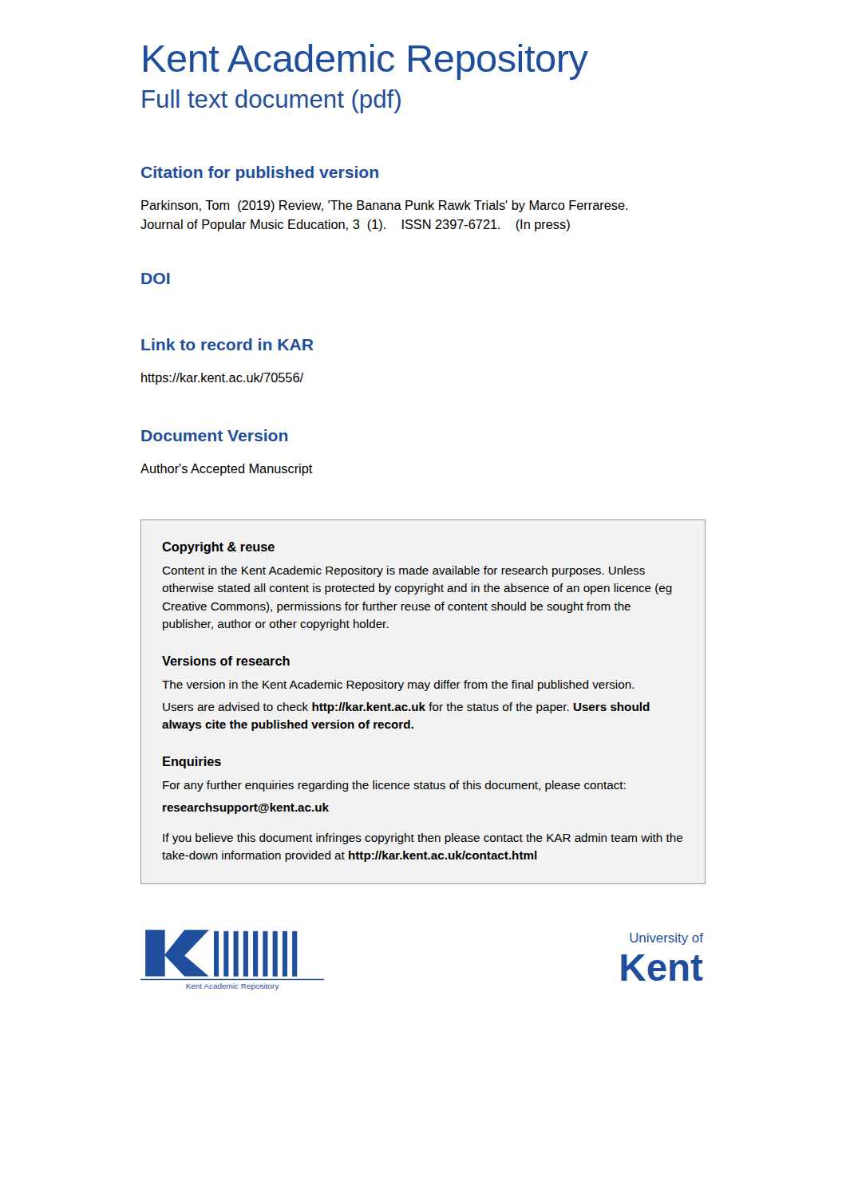Kent Academic Repository
Full text document (pdf)
Citation for published version
Parkinson, Tom (2019) Review, 'The Banana Punk Rawk Trials' by Marco Ferrarese. Journal of Popular Music Education, 3 (1). ISSN 2397-6721. (In press)
DOI
Link to record in KAR
https://kar.kent.ac.uk/70556/
Document Version
Author's Accepted Manuscript
Copyright & reuse
Content in the Kent Academic Repository is made available for research purposes. Unless otherwise stated all content is protected by copyright and in the absence of an open licence (eg Creative Commons), permissions for further reuse of content should be sought from the publisher, author or other copyright holder.
Versions of research
The version in the Kent Academic Repository may differ from the final published version.
Users are advised to check http://kar.kent.ac.uk for the status of the paper. Users should always cite the published version of record.
Enquiries
For any further enquiries regarding the licence status of this document, please contact:
researchsupport@kent.ac.uk
If you believe this document infringes copyright then please contact the KAR admin team with the take-down information provided at http://kar.kent.ac.uk/contact.html
Kent Academic Repository University of Kent